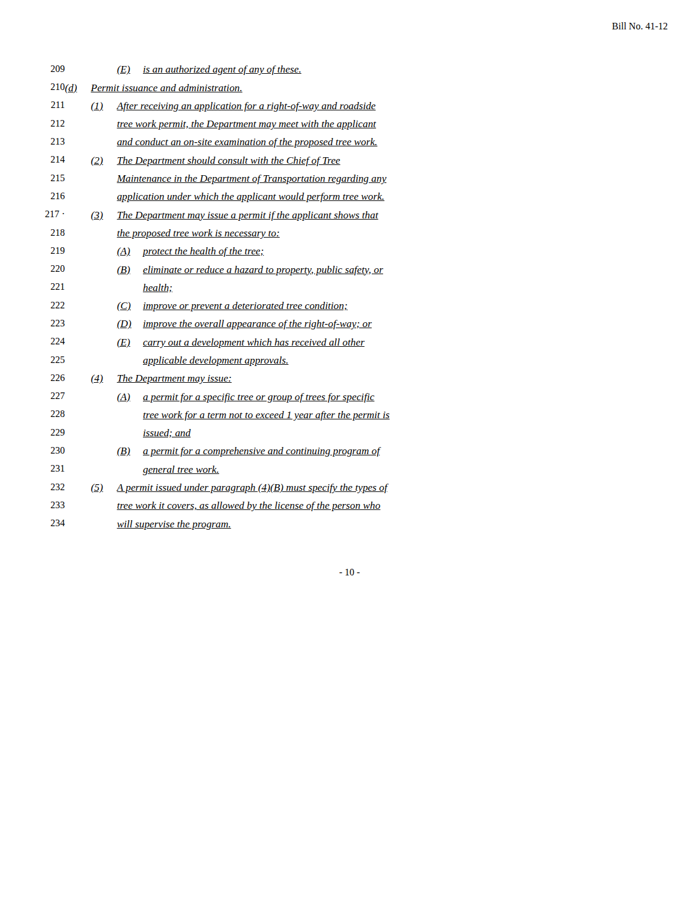Bill No. 41-12
| 209 | | | (E) | is an authorized agent of any of these. |
| 210 | (d) | Permit issuance and administration. |
| 211 | | (1) | After receiving an application for a right-of-way and roadside |
| 212 | | | tree work permit, the Department may meet with the applicant |
| 213 | | | and conduct an on-site examination of the proposed tree work. |
| 214 | | (2) | The Department should consult with the Chief of Tree |
| 215 | | | Maintenance in the Department of Transportation regarding any |
| 216 | | | application under which the applicant would perform tree work. |
| 217 · | | (3) | The Department may issue a permit if the applicant shows that |
| 218 | | | the proposed tree work is necessary to: |
| 219 | | | (A) | protect the health of the tree; |
| 220 | | | (B) | eliminate or reduce a hazard to property, public safety, or |
| 221 | | | | health; |
| 222 | | | (C) | improve or prevent a deteriorated tree condition; |
| 223 | | | (D) | improve the overall appearance of the right-of-way; or |
| 224 | | | (E) | carry out a development which has received all other |
| 225 | | | | applicable development approvals. |
| 226 | | (4) | The Department may issue: |
| 227 | | | (A) | a permit for a specific tree or group of trees for specific |
| 228 | | | | tree work for a term not to exceed 1 year after the permit is |
| 229 | | | | issued; and |
| 230 | | | (B) | a permit for a comprehensive and continuing program of |
| 231 | | | | general tree work. |
| 232 | | (5) | A permit issued under paragraph (4)(B) must specify the types of |
| 233 | | | tree work it covers, as allowed by the license of the person who |
| 234 | | | will supervise the program. |
- 10 -